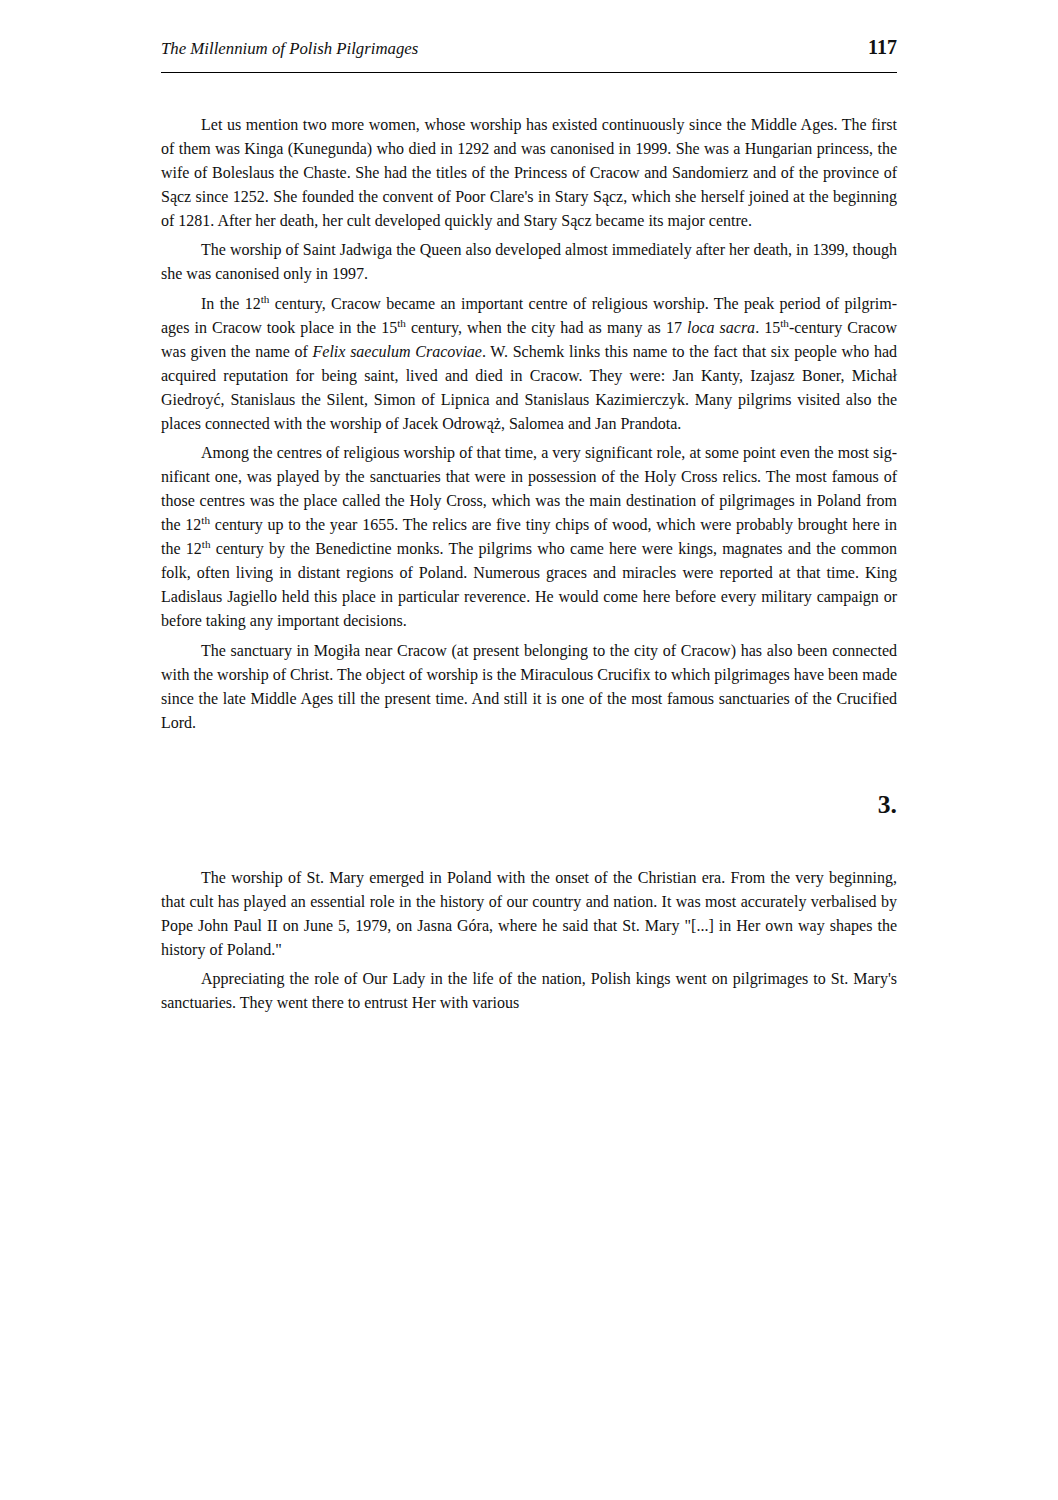The Millennium of Polish Pilgrimages 117
Let us mention two more women, whose worship has existed continuously since the Middle Ages. The first of them was Kinga (Kunegunda) who died in 1292 and was canonised in 1999. She was a Hungarian princess, the wife of Boleslaus the Chaste. She had the titles of the Princess of Cracow and Sandomierz and of the province of Sącz since 1252. She founded the convent of Poor Clare's in Stary Sącz, which she herself joined at the beginning of 1281. After her death, her cult developed quickly and Stary Sącz became its major centre.
The worship of Saint Jadwiga the Queen also developed almost immediately after her death, in 1399, though she was canonised only in 1997.
In the 12th century, Cracow became an important centre of religious worship. The peak period of pilgrimages in Cracow took place in the 15th century, when the city had as many as 17 loca sacra. 15th-century Cracow was given the name of Felix saeculum Cracoviae. W. Schemk links this name to the fact that six people who had acquired reputation for being saint, lived and died in Cracow. They were: Jan Kanty, Izajasz Boner, Michał Giedroyć, Stanislaus the Silent, Simon of Lipnica and Stanislaus Kazimierczyk. Many pilgrims visited also the places connected with the worship of Jacek Odrowąż, Salomea and Jan Prandota.
Among the centres of religious worship of that time, a very significant role, at some point even the most significant one, was played by the sanctuaries that were in possession of the Holy Cross relics. The most famous of those centres was the place called the Holy Cross, which was the main destination of pilgrimages in Poland from the 12th century up to the year 1655. The relics are five tiny chips of wood, which were probably brought here in the 12th century by the Benedictine monks. The pilgrims who came here were kings, magnates and the common folk, often living in distant regions of Poland. Numerous graces and miracles were reported at that time. King Ladislaus Jagiello held this place in particular reverence. He would come here before every military campaign or before taking any important decisions.
The sanctuary in Mogiła near Cracow (at present belonging to the city of Cracow) has also been connected with the worship of Christ. The object of worship is the Miraculous Crucifix to which pilgrimages have been made since the late Middle Ages till the present time. And still it is one of the most famous sanctuaries of the Crucified Lord.
3.
The worship of St. Mary emerged in Poland with the onset of the Christian era. From the very beginning, that cult has played an essential role in the history of our country and nation. It was most accurately verbalised by Pope John Paul II on June 5, 1979, on Jasna Góra, where he said that St. Mary "[...] in Her own way shapes the history of Poland."
Appreciating the role of Our Lady in the life of the nation, Polish kings went on pilgrimages to St. Mary's sanctuaries. They went there to entrust Her with various